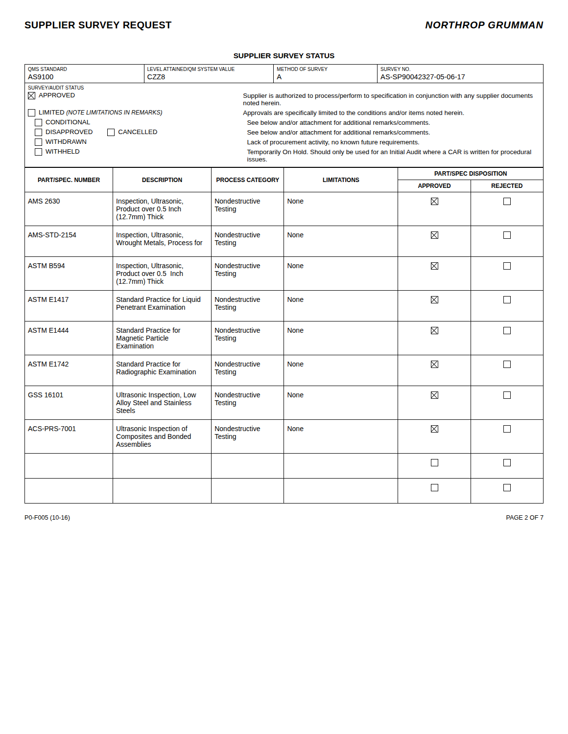SUPPLIER SURVEY REQUEST
NORTHROP GRUMMAN
SUPPLIER SURVEY STATUS
| QMS STANDARD AS9100 | LEVEL ATTAINED/QM SYSTEM VALUE CZZ8 | METHOD OF SURVEY A | SURVEY NO. AS-SP90042327-05-06-17 |
| SURVEY/AUDIT STATUS APPROVED Supplier is authorized to process/perform to specification in conjunction with any supplier documents noted herein. LIMITED (NOTE LIMITATIONS IN REMARKS) Approvals are specifically limited to the conditions and/or items noted herein. CONDITIONAL See below and/or attachment for additional remarks/comments. DISAPPROVED CANCELLED See below and/or attachment for additional remarks/comments. WITHDRAWN Lack of procurement activity, no known future requirements. WITHHELD Temporarily On Hold. Should only be used for an Initial Audit where a CAR is written for procedural issues. |
| PART/SPEC. NUMBER | DESCRIPTION | PROCESS CATEGORY | LIMITATIONS | PART/SPEC DISPOSITION |
| --- | --- | --- | --- | --- |
| APPROVED | REJECTED |
| AMS 2630 | Inspection, Ultrasonic, Product over 0.5 Inch (12.7mm) Thick | Nondestructive Testing | None | | |
| AMS-STD-2154 | Inspection, Ultrasonic, Wrought Metals, Process for | Nondestructive Testing | None | | |
| ASTM B594 | Inspection, Ultrasonic, Product over 0.5 Inch (12.7mm) Thick | Nondestructive Testing | None | | |
| ASTM E1417 | Standard Practice for Liquid Penetrant Examination | Nondestructive Testing | None | | |
| ASTM E1444 | Standard Practice for Magnetic Particle Examination | Nondestructive Testing | None | | |
| ASTM E1742 | Standard Practice for Radiographic Examination | Nondestructive Testing | None | | |
| GSS 16101 | Ultrasonic Inspection, Low Alloy Steel and Stainless Steels | Nondestructive Testing | None | | |
| ACS-PRS-7001 | Ultrasonic Inspection of Composites and Bonded Assemblies | Nondestructive Testing | None | | |
P0-F005 (10-16)
PAGE 2 OF 7